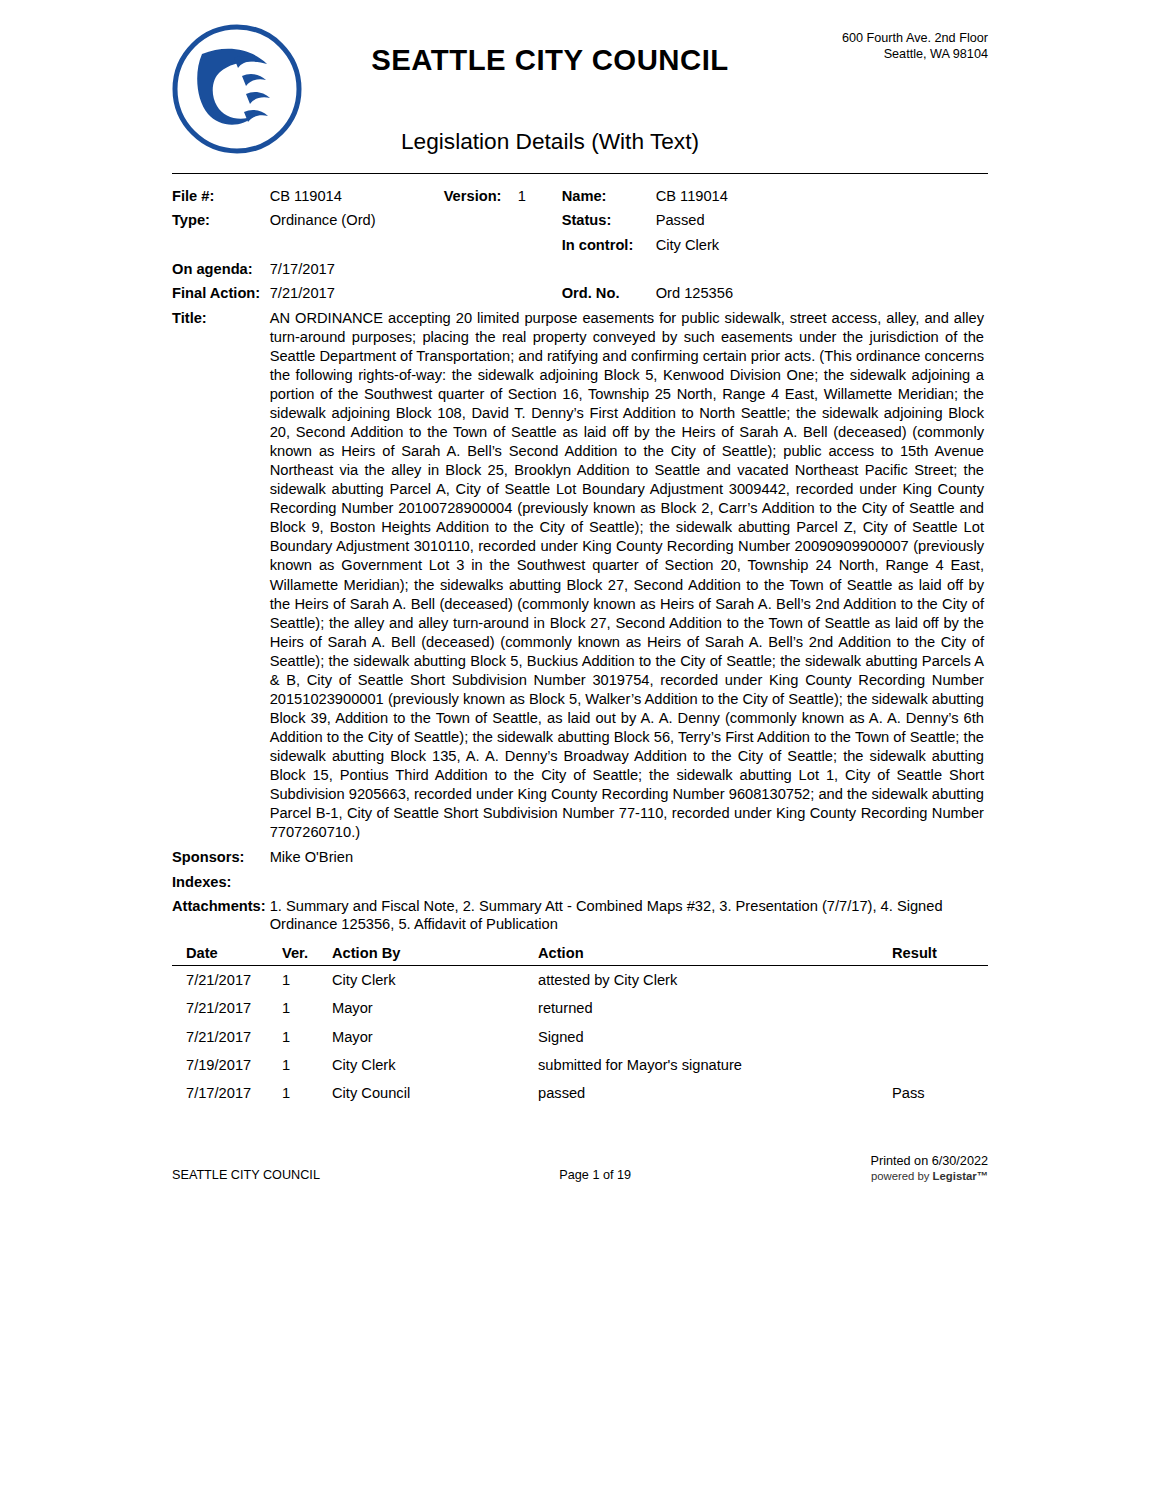SEATTLE CITY COUNCIL
Legislation Details (With Text)
600 Fourth Ave. 2nd Floor
Seattle, WA 98104
| File #: | CB 119014 | Version: | 1 | Name: | CB 119014 |
| Type: | Ordinance (Ord) | | Status: | Passed |
| | | | In control: | City Clerk |
| On agenda: | 7/17/2017 | | | |
| Final Action: | 7/21/2017 | | Ord. No. | Ord 125356 |
| Title: | AN ORDINANCE accepting 20 limited purpose easements for public sidewalk, street access, alley, and alley turn-around purposes; placing the real property conveyed by such easements under the jurisdiction of the Seattle Department of Transportation; and ratifying and confirming certain prior acts. (This ordinance concerns the following rights-of-way: the sidewalk adjoining Block 5, Kenwood Division One; the sidewalk adjoining a portion of the Southwest quarter of Section 16, Township 25 North, Range 4 East, Willamette Meridian; the sidewalk adjoining Block 108, David T. Denny’s First Addition to North Seattle; the sidewalk adjoining Block 20, Second Addition to the Town of Seattle as laid off by the Heirs of Sarah A. Bell (deceased) (commonly known as Heirs of Sarah A. Bell’s Second Addition to the City of Seattle); public access to 15th Avenue Northeast via the alley in Block 25, Brooklyn Addition to Seattle and vacated Northeast Pacific Street; the sidewalk abutting Parcel A, City of Seattle Lot Boundary Adjustment 3009442, recorded under King County Recording Number 20100728900004 (previously known as Block 2, Carr’s Addition to the City of Seattle and Block 9, Boston Heights Addition to the City of Seattle); the sidewalk abutting Parcel Z, City of Seattle Lot Boundary Adjustment 3010110, recorded under King County Recording Number 20090909900007 (previously known as Government Lot 3 in the Southwest quarter of Section 20, Township 24 North, Range 4 East, Willamette Meridian); the sidewalks abutting Block 27, Second Addition to the Town of Seattle as laid off by the Heirs of Sarah A. Bell (deceased) (commonly known as Heirs of Sarah A. Bell’s 2nd Addition to the City of Seattle); the alley and alley turn-around in Block 27, Second Addition to the Town of Seattle as laid off by the Heirs of Sarah A. Bell (deceased) (commonly known as Heirs of Sarah A. Bell’s 2nd Addition to the City of Seattle); the sidewalk abutting Block 5, Buckius Addition to the City of Seattle; the sidewalk abutting Parcels A & B, City of Seattle Short Subdivision Number 3019754, recorded under King County Recording Number 20151023900001 (previously known as Block 5, Walker’s Addition to the City of Seattle); the sidewalk abutting Block 39, Addition to the Town of Seattle, as laid out by A. A. Denny (commonly known as A. A. Denny’s 6th Addition to the City of Seattle); the sidewalk abutting Block 56, Terry’s First Addition to the Town of Seattle; the sidewalk abutting Block 135, A. A. Denny’s Broadway Addition to the City of Seattle; the sidewalk abutting Block 15, Pontius Third Addition to the City of Seattle; the sidewalk abutting Lot 1, City of Seattle Short Subdivision 9205663, recorded under King County Recording Number 9608130752; and the sidewalk abutting Parcel B-1, City of Seattle Short Subdivision Number 77-110, recorded under King County Recording Number 7707260710.) |
| Sponsors: | Mike O'Brien |
| Indexes: | |
| Attachments: | 1. Summary and Fiscal Note, 2. Summary Att - Combined Maps #32, 3. Presentation (7/7/17), 4. Signed Ordinance 125356, 5. Affidavit of Publication |
| Date | Ver. | Action By | Action | Result |
| --- | --- | --- | --- | --- |
| 7/21/2017 | 1 | City Clerk | attested by City Clerk | |
| 7/21/2017 | 1 | Mayor | returned | |
| 7/21/2017 | 1 | Mayor | Signed | |
| 7/19/2017 | 1 | City Clerk | submitted for Mayor's signature | |
| 7/17/2017 | 1 | City Council | passed | Pass |
SEATTLE CITY COUNCIL
Page 1 of 19
Printed on 6/30/2022
powered by Legistar™